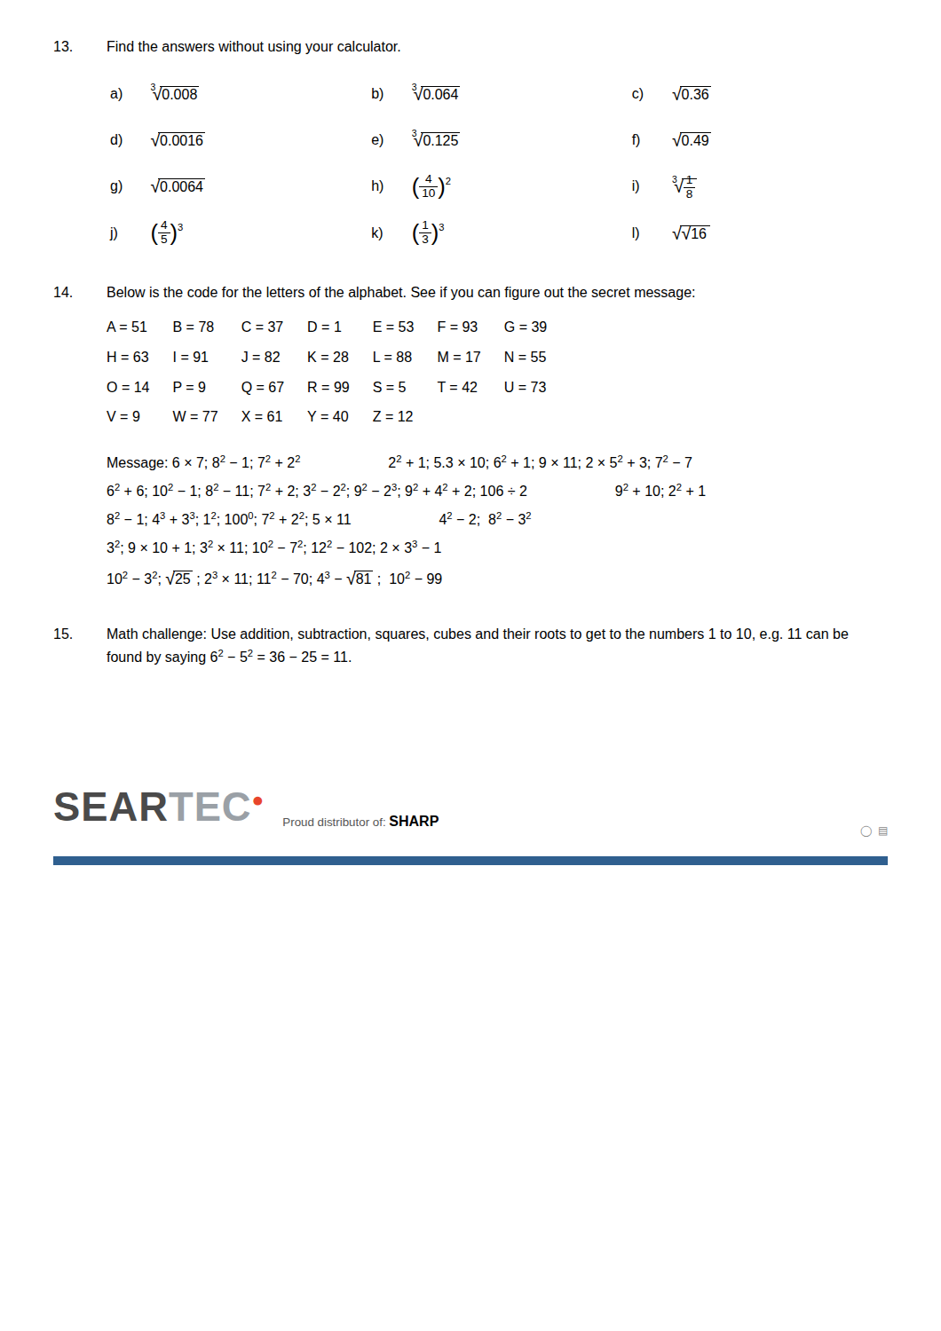13.
Find the answers without using your calculator.
| a) | 3 √ 0.008 | b) | 3 √ 0.064 | c) | √ 0.36 |
| d) | √ 0.0016 | e) | 3 √ 0.125 | f) | √ 0.49 |
| g) | √ 0.0064 | h) | ( 4 10 ) 2 | i) | 3 √ 1 8 |
| j) | ( 4 5 ) 3 | k) | ( 1 3 ) 3 | l) | √ √ 16 |
14.
Below is the code for the letters of the alphabet. See if you can figure out the secret message:
| A = 51 | B = 78 | C = 37 | D = 1 | E = 53 | F = 93 | G = 39 |
| H = 63 | I = 91 | J = 82 | K = 28 | L = 88 | M = 17 | N = 55 |
| O = 14 | P = 9 | Q = 67 | R = 99 | S = 5 | T = 42 | U = 73 |
| V = 9 | W = 77 | X = 61 | Y = 40 | Z = 12 | | |
Message: 6 × 7; 82 − 1; 72 + 22 22 + 1; 5.3 × 10; 62 + 1; 9 × 11; 2 × 52 + 3; 72 − 7
62 + 6; 102 − 1; 82 − 11; 72 + 2; 32 − 22; 92 − 23; 92 + 42 + 2; 106 ÷ 2 92 + 10; 22 + 1
82 − 1; 43 + 33; 12; 1000; 72 + 22; 5 × 11 42 − 2; 82 − 32
32; 9 × 10 + 1; 32 × 11; 102 − 72; 122 − 102; 2 × 33 − 1
102 − 32; √25 ; 23 × 11; 112 − 70; 43 − √81 ; 102 − 99
15.
Math challenge: Use addition, subtraction, squares, cubes and their roots to get to the numbers 1 to 10, e.g. 11 can be found by saying 62 − 52 = 36 − 25 = 11.
SEAR TEC●
Proud distributor of: SHARP
◯ ▤